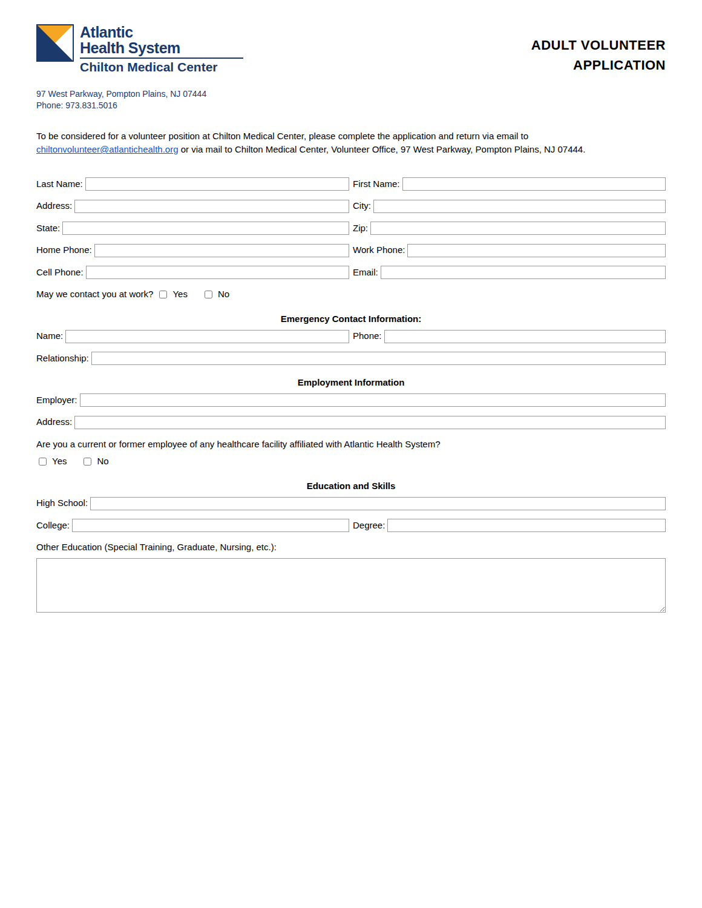Atlantic
Health System
Chilton Medical Center
ADULT VOLUNTEER
APPLICATION
97 West Parkway, Pompton Plains, NJ 07444
Phone: 973.831.5016
To be considered for a volunteer position at Chilton Medical Center, please complete the application and return via email to chiltonvolunteer@atlantichealth.org or via mail to Chilton Medical Center, Volunteer Office, 97 West Parkway, Pompton Plains, NJ 07444.
Last Name:
First Name:
Address:
City:
State:
Zip:
Home Phone:
Work Phone:
Cell Phone:
Email:
May we contact you at work? Yes No
Emergency Contact Information:
Name:
Phone:
Relationship:
Employment Information
Employer:
Address:
Are you a current or former employee of any healthcare facility affiliated with Atlantic Health System?
Yes No
Education and Skills
High School:
College:
Degree:
Other Education (Special Training, Graduate, Nursing, etc.):